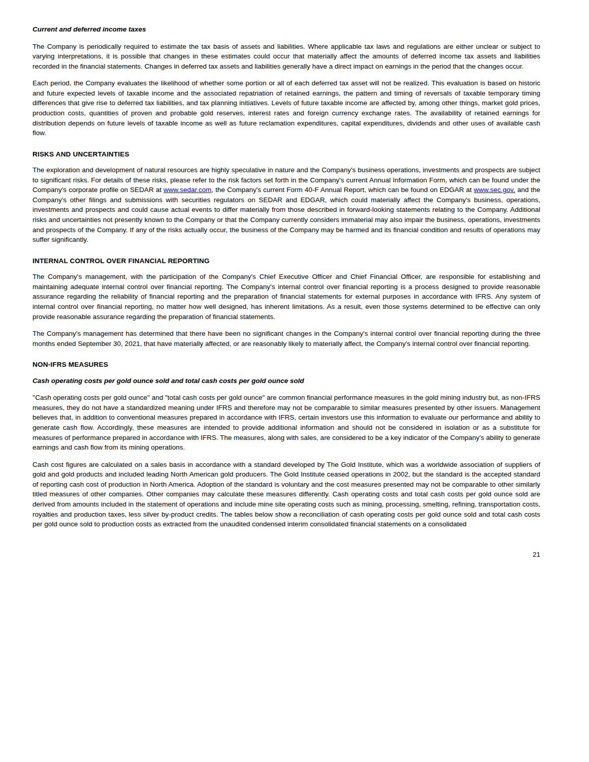Current and deferred income taxes
The Company is periodically required to estimate the tax basis of assets and liabilities. Where applicable tax laws and regulations are either unclear or subject to varying interpretations, it is possible that changes in these estimates could occur that materially affect the amounts of deferred income tax assets and liabilities recorded in the financial statements. Changes in deferred tax assets and liabilities generally have a direct impact on earnings in the period that the changes occur.
Each period, the Company evaluates the likelihood of whether some portion or all of each deferred tax asset will not be realized. This evaluation is based on historic and future expected levels of taxable income and the associated repatriation of retained earnings, the pattern and timing of reversals of taxable temporary timing differences that give rise to deferred tax liabilities, and tax planning initiatives. Levels of future taxable income are affected by, among other things, market gold prices, production costs, quantities of proven and probable gold reserves, interest rates and foreign currency exchange rates. The availability of retained earnings for distribution depends on future levels of taxable income as well as future reclamation expenditures, capital expenditures, dividends and other uses of available cash flow.
Risks and Uncertainties
The exploration and development of natural resources are highly speculative in nature and the Company's business operations, investments and prospects are subject to significant risks. For details of these risks, please refer to the risk factors set forth in the Company's current Annual Information Form, which can be found under the Company's corporate profile on SEDAR at www.sedar.com, the Company's current Form 40-F Annual Report, which can be found on EDGAR at www.sec.gov, and the Company's other filings and submissions with securities regulators on SEDAR and EDGAR, which could materially affect the Company's business, operations, investments and prospects and could cause actual events to differ materially from those described in forward-looking statements relating to the Company. Additional risks and uncertainties not presently known to the Company or that the Company currently considers immaterial may also impair the business, operations, investments and prospects of the Company. If any of the risks actually occur, the business of the Company may be harmed and its financial condition and results of operations may suffer significantly.
Internal Control Over Financial Reporting
The Company's management, with the participation of the Company's Chief Executive Officer and Chief Financial Officer, are responsible for establishing and maintaining adequate internal control over financial reporting. The Company's internal control over financial reporting is a process designed to provide reasonable assurance regarding the reliability of financial reporting and the preparation of financial statements for external purposes in accordance with IFRS. Any system of internal control over financial reporting, no matter how well designed, has inherent limitations. As a result, even those systems determined to be effective can only provide reasonable assurance regarding the preparation of financial statements.
The Company's management has determined that there have been no significant changes in the Company's internal control over financial reporting during the three months ended September 30, 2021, that have materially affected, or are reasonably likely to materially affect, the Company's internal control over financial reporting.
Non-IFRS Measures
Cash operating costs per gold ounce sold and total cash costs per gold ounce sold
''Cash operating costs per gold ounce'' and "total cash costs per gold ounce" are common financial performance measures in the gold mining industry but, as non-IFRS measures, they do not have a standardized meaning under IFRS and therefore may not be comparable to similar measures presented by other issuers. Management believes that, in addition to conventional measures prepared in accordance with IFRS, certain investors use this information to evaluate our performance and ability to generate cash flow. Accordingly, these measures are intended to provide additional information and should not be considered in isolation or as a substitute for measures of performance prepared in accordance with IFRS. The measures, along with sales, are considered to be a key indicator of the Company's ability to generate earnings and cash flow from its mining operations.
Cash cost figures are calculated on a sales basis in accordance with a standard developed by The Gold Institute, which was a worldwide association of suppliers of gold and gold products and included leading North American gold producers. The Gold Institute ceased operations in 2002, but the standard is the accepted standard of reporting cash cost of production in North America. Adoption of the standard is voluntary and the cost measures presented may not be comparable to other similarly titled measures of other companies. Other companies may calculate these measures differently. Cash operating costs and total cash costs per gold ounce sold are derived from amounts included in the statement of operations and include mine site operating costs such as mining, processing, smelting, refining, transportation costs, royalties and production taxes, less silver by-product credits. The tables below show a reconciliation of cash operating costs per gold ounce sold and total cash costs per gold ounce sold to production costs as extracted from the unaudited condensed interim consolidated financial statements on a consolidated
21